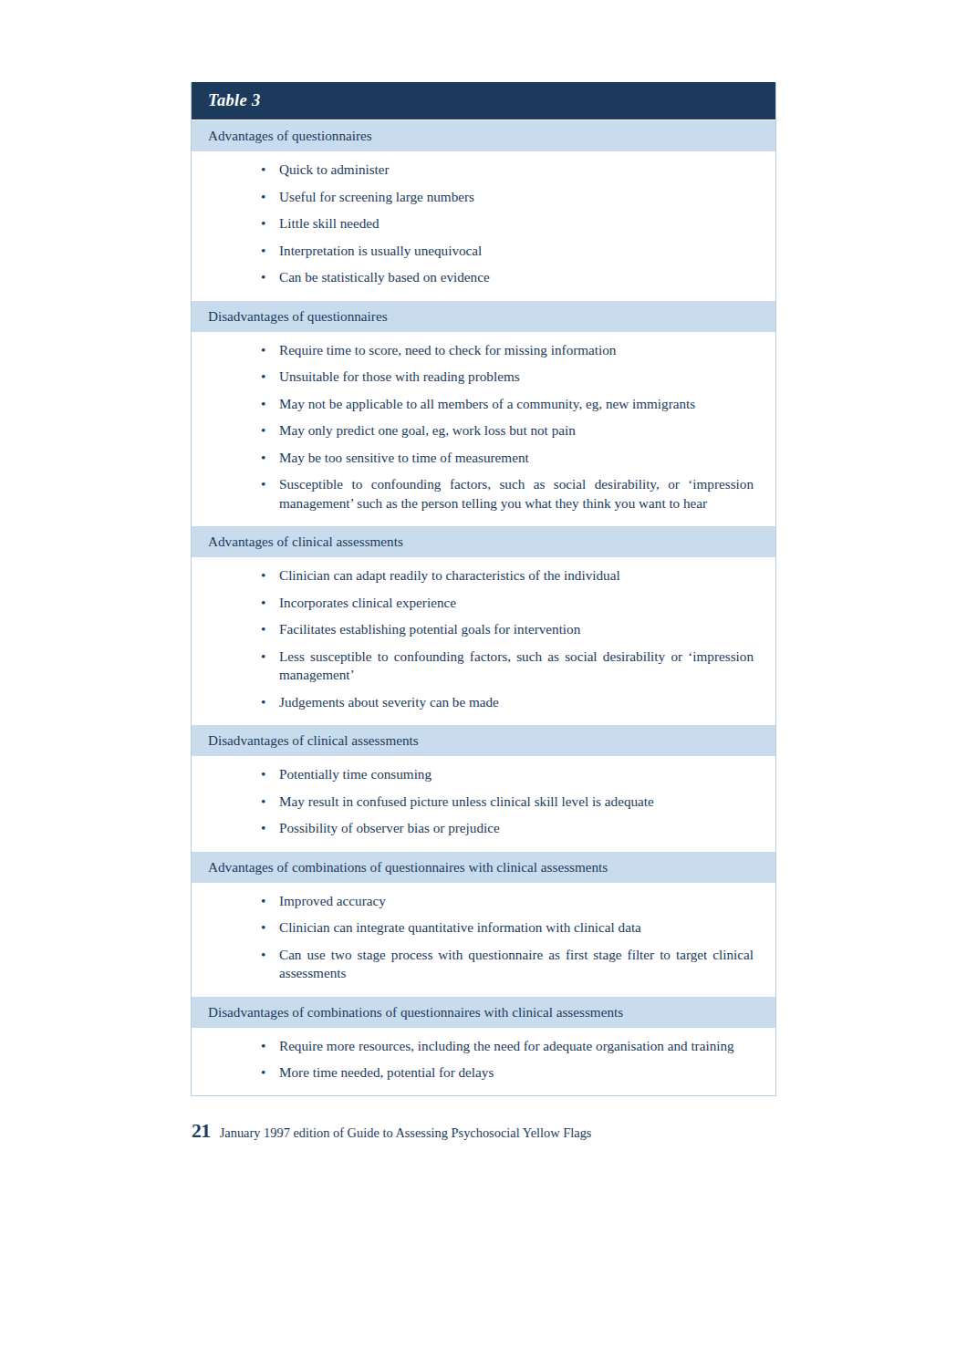Table 3
Advantages of questionnaires
Quick to administer
Useful for screening large numbers
Little skill needed
Interpretation is usually unequivocal
Can be statistically based on evidence
Disadvantages of questionnaires
Require time to score, need to check for missing information
Unsuitable for those with reading problems
May not be applicable to all members of a community, eg, new immigrants
May only predict one goal, eg, work loss but not pain
May be too sensitive to time of measurement
Susceptible to confounding factors, such as social desirability, or ‘impression management’ such as the person telling you what they think you want to hear
Advantages of clinical assessments
Clinician can adapt readily to characteristics of the individual
Incorporates clinical experience
Facilitates establishing potential goals for intervention
Less susceptible to confounding factors, such as social desirability or ‘impression management’
Judgements about severity can be made
Disadvantages of clinical assessments
Potentially time consuming
May result in confused picture unless clinical skill level is adequate
Possibility of observer bias or prejudice
Advantages of combinations of questionnaires with clinical assessments
Improved accuracy
Clinician can integrate quantitative information with clinical data
Can use two stage process with questionnaire as first stage filter to target clinical assessments
Disadvantages of combinations of questionnaires with clinical assessments
Require more resources, including the need for adequate organisation and training
More time needed, potential for delays
21 January 1997 edition of Guide to Assessing Psychosocial Yellow Flags